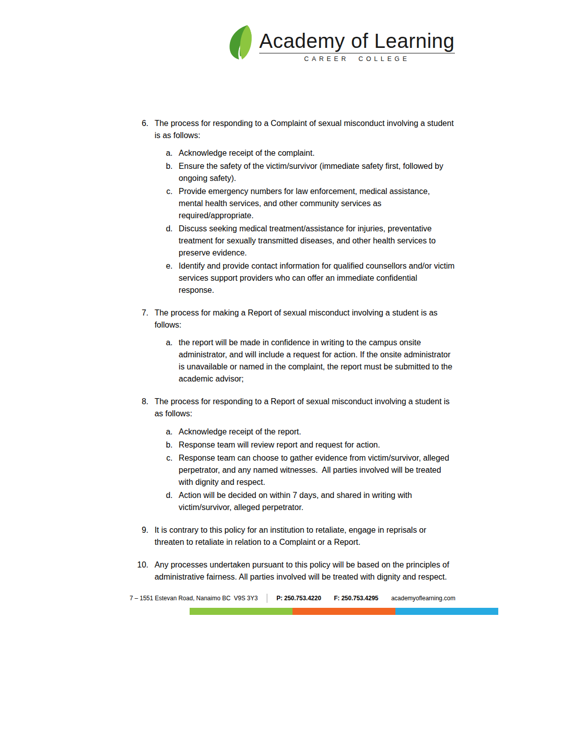Academy of Learning
CAREER COLLEGE
The process for responding to a Complaint of sexual misconduct involving a student is as follows:
Acknowledge receipt of the complaint.
Ensure the safety of the victim/survivor (immediate safety first, followed by ongoing safety).
Provide emergency numbers for law enforcement, medical assistance, mental health services, and other community services as required/appropriate.
Discuss seeking medical treatment/assistance for injuries, preventative treatment for sexually transmitted diseases, and other health services to preserve evidence.
Identify and provide contact information for qualified counsellors and/or victim services support providers who can offer an immediate confidential response.
The process for making a Report of sexual misconduct involving a student is as follows:
the report will be made in confidence in writing to the campus onsite administrator, and will include a request for action. If the onsite administrator is unavailable or named in the complaint, the report must be submitted to the academic advisor;
The process for responding to a Report of sexual misconduct involving a student is as follows:
Acknowledge receipt of the report.
Response team will review report and request for action.
Response team can choose to gather evidence from victim/survivor, alleged perpetrator, and any named witnesses. All parties involved will be treated with dignity and respect.
Action will be decided on within 7 days, and shared in writing with victim/survivor, alleged perpetrator.
It is contrary to this policy for an institution to retaliate, engage in reprisals or threaten to retaliate in relation to a Complaint or a Report.
Any processes undertaken pursuant to this policy will be based on the principles of administrative fairness. All parties involved will be treated with dignity and respect.
7 – 1551 Estevan Road, Nanaimo BC V9S 3Y3
P: 250.753.4220 F: 250.753.4295 academyoflearning.com